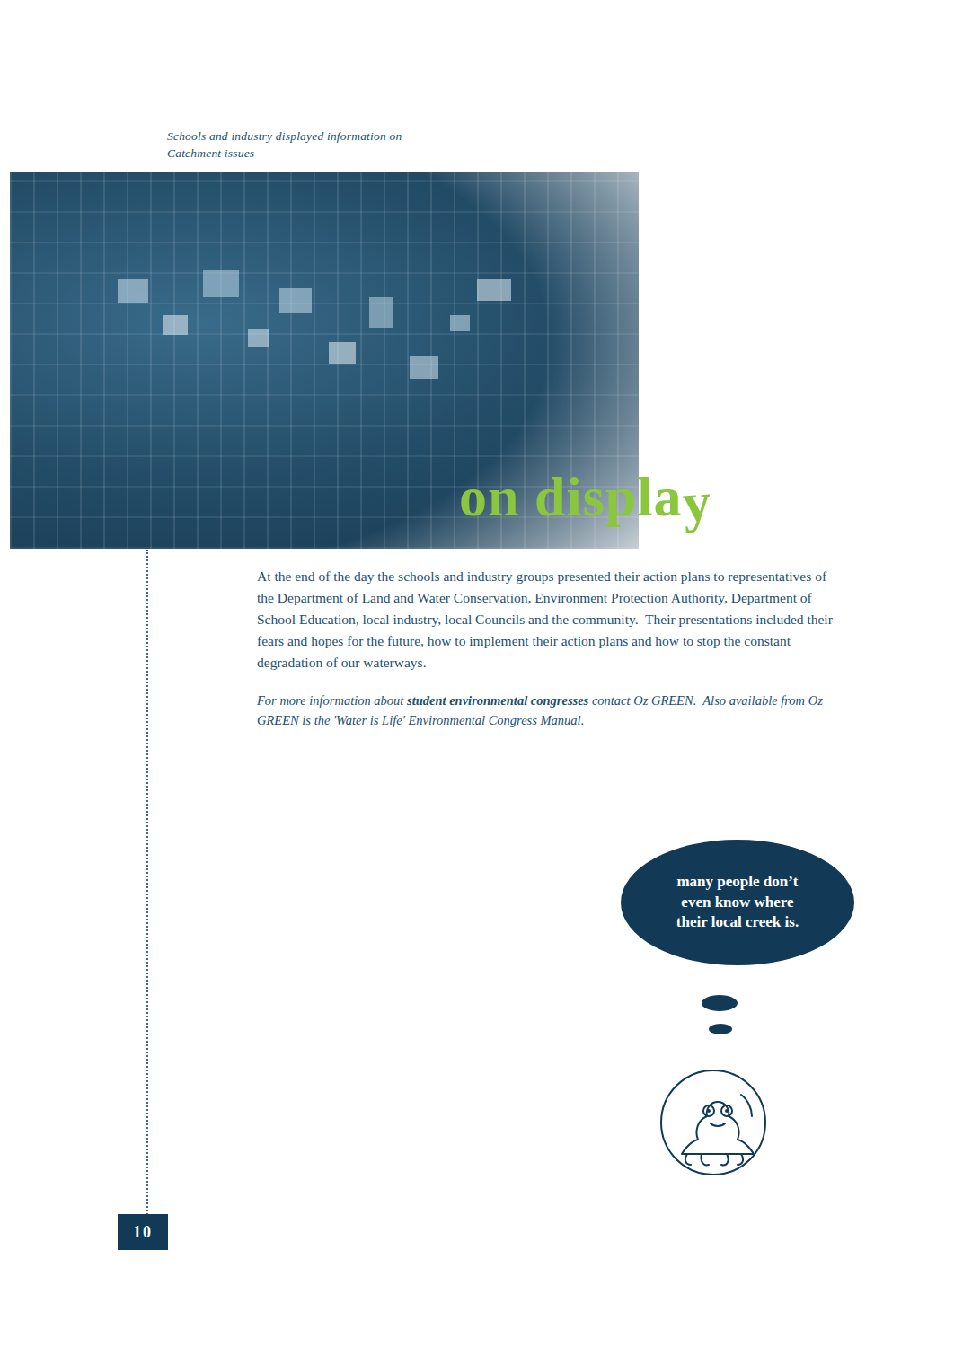Schools and industry displayed information on
Catchment issues
on display
At the end of the day the schools and industry groups presented their action plans to representatives of the Department of Land and Water Conservation, Environment Protection Authority, Department of School Education, local industry, local Councils and the community. Their presentations included their fears and hopes for the future, how to implement their action plans and how to stop the constant degradation of our waterways.
For more information about student environmental congresses contact Oz GREEN. Also available from Oz GREEN is the 'Water is Life' Environmental Congress Manual.
many people don’t
even know where
their local creek is.
10